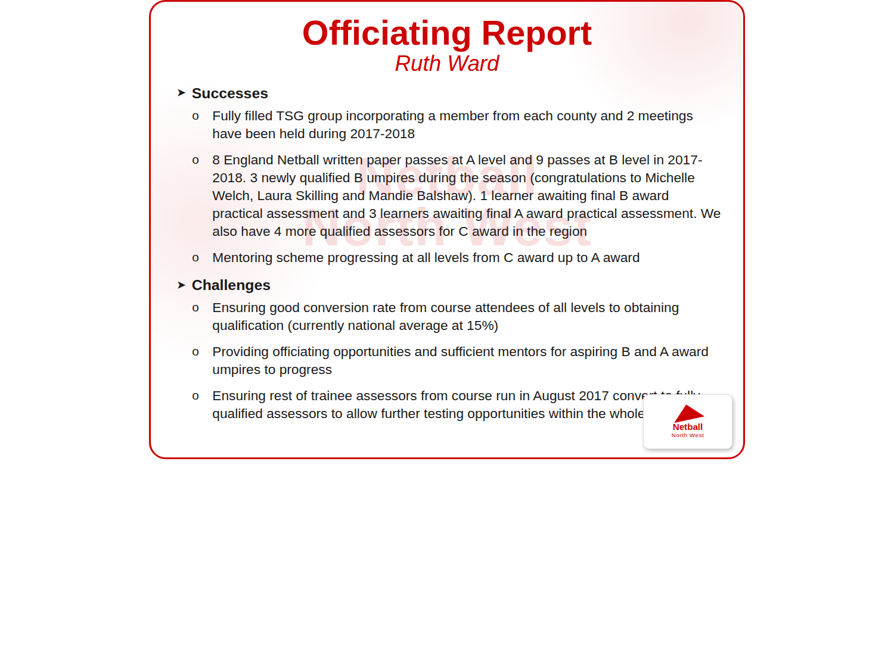Netball
North West
Officiating Report
Ruth Ward
Successes
Fully filled TSG group incorporating a member from each county and 2 meetings have been held during 2017-2018
8 England Netball written paper passes at A level and 9 passes at B level in 2017-2018. 3 newly qualified B umpires during the season (congratulations to Michelle Welch, Laura Skilling and Mandie Balshaw). 1 learner awaiting final B award practical assessment and 3 learners awaiting final A award practical assessment. We also have 4 more qualified assessors for C award in the region
Mentoring scheme progressing at all levels from C award up to A award
Challenges
Ensuring good conversion rate from course attendees of all levels to obtaining qualification (currently national average at 15%)
Providing officiating opportunities and sufficient mentors for aspiring B and A award umpires to progress
Ensuring rest of trainee assessors from course run in August 2017 convert to fully qualified assessors to allow further testing opportunities within the whole region
Netball
North West